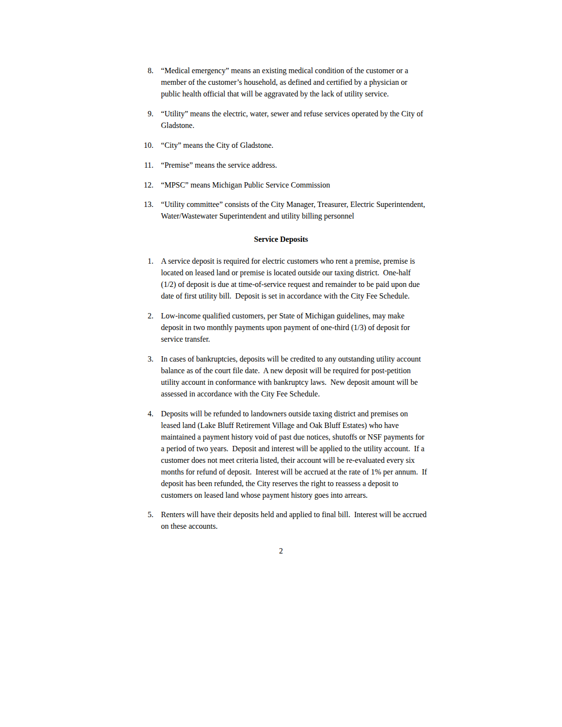“Medical emergency” means an existing medical condition of the customer or a member of the customer’s household, as defined and certified by a physician or public health official that will be aggravated by the lack of utility service.
“Utility” means the electric, water, sewer and refuse services operated by the City of Gladstone.
“City” means the City of Gladstone.
“Premise” means the service address.
“MPSC” means Michigan Public Service Commission
“Utility committee” consists of the City Manager, Treasurer, Electric Superintendent, Water/Wastewater Superintendent and utility billing personnel
Service Deposits
A service deposit is required for electric customers who rent a premise, premise is located on leased land or premise is located outside our taxing district. One-half (1/2) of deposit is due at time-of-service request and remainder to be paid upon due date of first utility bill. Deposit is set in accordance with the City Fee Schedule.
Low-income qualified customers, per State of Michigan guidelines, may make deposit in two monthly payments upon payment of one-third (1/3) of deposit for service transfer.
In cases of bankruptcies, deposits will be credited to any outstanding utility account balance as of the court file date. A new deposit will be required for post-petition utility account in conformance with bankruptcy laws. New deposit amount will be assessed in accordance with the City Fee Schedule.
Deposits will be refunded to landowners outside taxing district and premises on leased land (Lake Bluff Retirement Village and Oak Bluff Estates) who have maintained a payment history void of past due notices, shutoffs or NSF payments for a period of two years. Deposit and interest will be applied to the utility account. If a customer does not meet criteria listed, their account will be re-evaluated every six months for refund of deposit. Interest will be accrued at the rate of 1% per annum. If deposit has been refunded, the City reserves the right to reassess a deposit to customers on leased land whose payment history goes into arrears.
Renters will have their deposits held and applied to final bill. Interest will be accrued on these accounts.
2